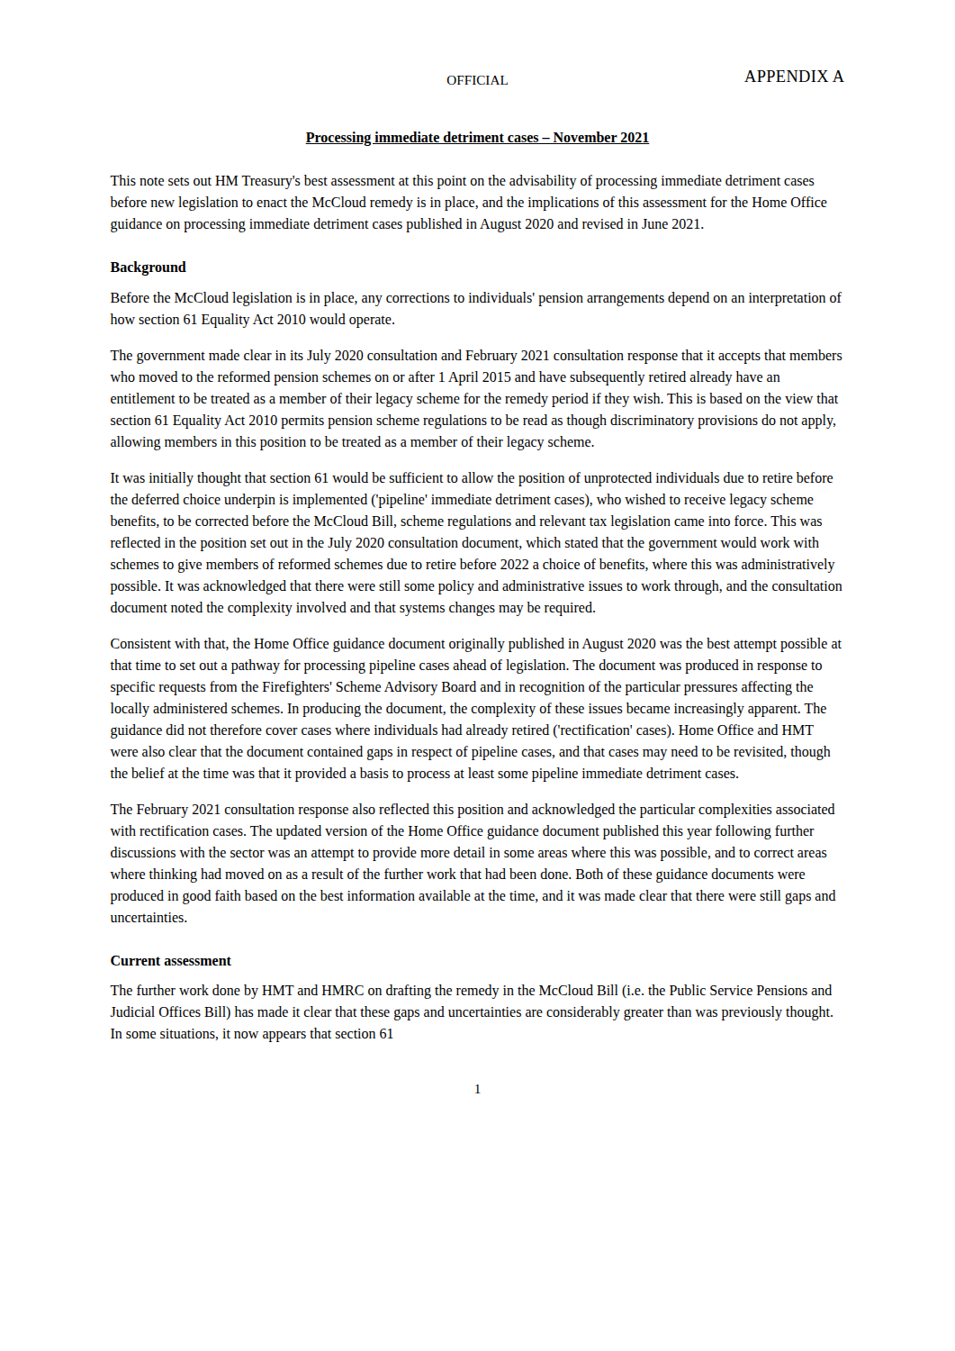APPENDIX A
OFFICIAL
Processing immediate detriment cases – November 2021
This note sets out HM Treasury's best assessment at this point on the advisability of processing immediate detriment cases before new legislation to enact the McCloud remedy is in place, and the implications of this assessment for the Home Office guidance on processing immediate detriment cases published in August 2020 and revised in June 2021.
Background
Before the McCloud legislation is in place, any corrections to individuals' pension arrangements depend on an interpretation of how section 61 Equality Act 2010 would operate.
The government made clear in its July 2020 consultation and February 2021 consultation response that it accepts that members who moved to the reformed pension schemes on or after 1 April 2015 and have subsequently retired already have an entitlement to be treated as a member of their legacy scheme for the remedy period if they wish. This is based on the view that section 61 Equality Act 2010 permits pension scheme regulations to be read as though discriminatory provisions do not apply, allowing members in this position to be treated as a member of their legacy scheme.
It was initially thought that section 61 would be sufficient to allow the position of unprotected individuals due to retire before the deferred choice underpin is implemented ('pipeline' immediate detriment cases), who wished to receive legacy scheme benefits, to be corrected before the McCloud Bill, scheme regulations and relevant tax legislation came into force. This was reflected in the position set out in the July 2020 consultation document, which stated that the government would work with schemes to give members of reformed schemes due to retire before 2022 a choice of benefits, where this was administratively possible. It was acknowledged that there were still some policy and administrative issues to work through, and the consultation document noted the complexity involved and that systems changes may be required.
Consistent with that, the Home Office guidance document originally published in August 2020 was the best attempt possible at that time to set out a pathway for processing pipeline cases ahead of legislation. The document was produced in response to specific requests from the Firefighters' Scheme Advisory Board and in recognition of the particular pressures affecting the locally administered schemes. In producing the document, the complexity of these issues became increasingly apparent. The guidance did not therefore cover cases where individuals had already retired ('rectification' cases). Home Office and HMT were also clear that the document contained gaps in respect of pipeline cases, and that cases may need to be revisited, though the belief at the time was that it provided a basis to process at least some pipeline immediate detriment cases.
The February 2021 consultation response also reflected this position and acknowledged the particular complexities associated with rectification cases. The updated version of the Home Office guidance document published this year following further discussions with the sector was an attempt to provide more detail in some areas where this was possible, and to correct areas where thinking had moved on as a result of the further work that had been done. Both of these guidance documents were produced in good faith based on the best information available at the time, and it was made clear that there were still gaps and uncertainties.
Current assessment
The further work done by HMT and HMRC on drafting the remedy in the McCloud Bill (i.e. the Public Service Pensions and Judicial Offices Bill) has made it clear that these gaps and uncertainties are considerably greater than was previously thought. In some situations, it now appears that section 61
1